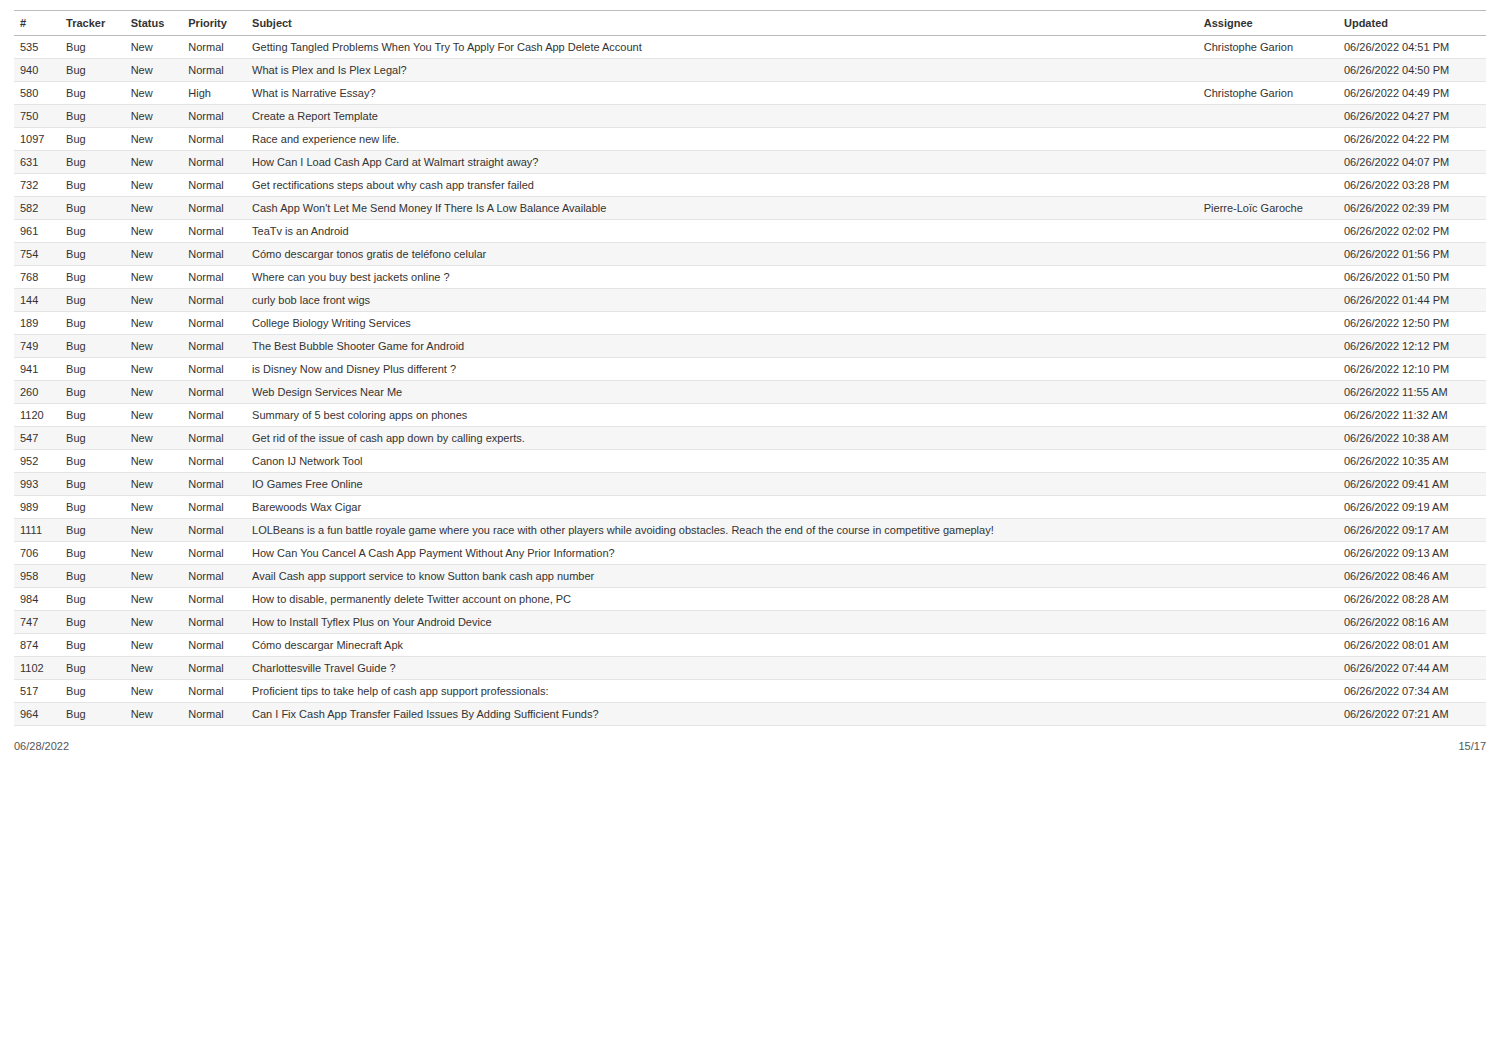| # | Tracker | Status | Priority | Subject | Assignee | Updated |
| --- | --- | --- | --- | --- | --- | --- |
| 535 | Bug | New | Normal | Getting Tangled Problems When You Try To Apply For Cash App Delete Account | Christophe Garion | 06/26/2022 04:51 PM |
| 940 | Bug | New | Normal | What is Plex and Is Plex Legal? | | 06/26/2022 04:50 PM |
| 580 | Bug | New | High | What is Narrative Essay? | Christophe Garion | 06/26/2022 04:49 PM |
| 750 | Bug | New | Normal | Create a Report Template | | 06/26/2022 04:27 PM |
| 1097 | Bug | New | Normal | Race and experience new life. | | 06/26/2022 04:22 PM |
| 631 | Bug | New | Normal | How Can I Load Cash App Card at Walmart straight away? | | 06/26/2022 04:07 PM |
| 732 | Bug | New | Normal | Get rectifications steps about why cash app transfer failed | | 06/26/2022 03:28 PM |
| 582 | Bug | New | Normal | Cash App Won't Let Me Send Money If There Is A Low Balance Available | Pierre-Loïc Garoche | 06/26/2022 02:39 PM |
| 961 | Bug | New | Normal | TeaTv is an Android | | 06/26/2022 02:02 PM |
| 754 | Bug | New | Normal | Cómo descargar tonos gratis de teléfono celular | | 06/26/2022 01:56 PM |
| 768 | Bug | New | Normal | Where can you buy best jackets online ? | | 06/26/2022 01:50 PM |
| 144 | Bug | New | Normal | curly bob lace front wigs | | 06/26/2022 01:44 PM |
| 189 | Bug | New | Normal | College Biology Writing Services | | 06/26/2022 12:50 PM |
| 749 | Bug | New | Normal | The Best Bubble Shooter Game for Android | | 06/26/2022 12:12 PM |
| 941 | Bug | New | Normal | is Disney Now and Disney Plus different ? | | 06/26/2022 12:10 PM |
| 260 | Bug | New | Normal | Web Design Services Near Me | | 06/26/2022 11:55 AM |
| 1120 | Bug | New | Normal | Summary of 5 best coloring apps on phones | | 06/26/2022 11:32 AM |
| 547 | Bug | New | Normal | Get rid of the issue of cash app down by calling experts. | | 06/26/2022 10:38 AM |
| 952 | Bug | New | Normal | Canon IJ Network Tool | | 06/26/2022 10:35 AM |
| 993 | Bug | New | Normal | IO Games Free Online | | 06/26/2022 09:41 AM |
| 989 | Bug | New | Normal | Barewoods Wax Cigar | | 06/26/2022 09:19 AM |
| 1111 | Bug | New | Normal | LOLBeans is a fun battle royale game where you race with other players while avoiding obstacles. Reach the end of the course in competitive gameplay! | | 06/26/2022 09:17 AM |
| 706 | Bug | New | Normal | How Can You Cancel A Cash App Payment Without Any Prior Information? | | 06/26/2022 09:13 AM |
| 958 | Bug | New | Normal | Avail Cash app support service to know Sutton bank cash app number | | 06/26/2022 08:46 AM |
| 984 | Bug | New | Normal | How to disable, permanently delete Twitter account on phone, PC | | 06/26/2022 08:28 AM |
| 747 | Bug | New | Normal | How to Install Tyflex Plus on Your Android Device | | 06/26/2022 08:16 AM |
| 874 | Bug | New | Normal | Cómo descargar Minecraft Apk | | 06/26/2022 08:01 AM |
| 1102 | Bug | New | Normal | Charlottesville Travel Guide ? | | 06/26/2022 07:44 AM |
| 517 | Bug | New | Normal | Proficient tips to take help of cash app support professionals: | | 06/26/2022 07:34 AM |
| 964 | Bug | New | Normal | Can I Fix Cash App Transfer Failed Issues By Adding Sufficient Funds? | | 06/26/2022 07:21 AM |
06/28/2022 15/17